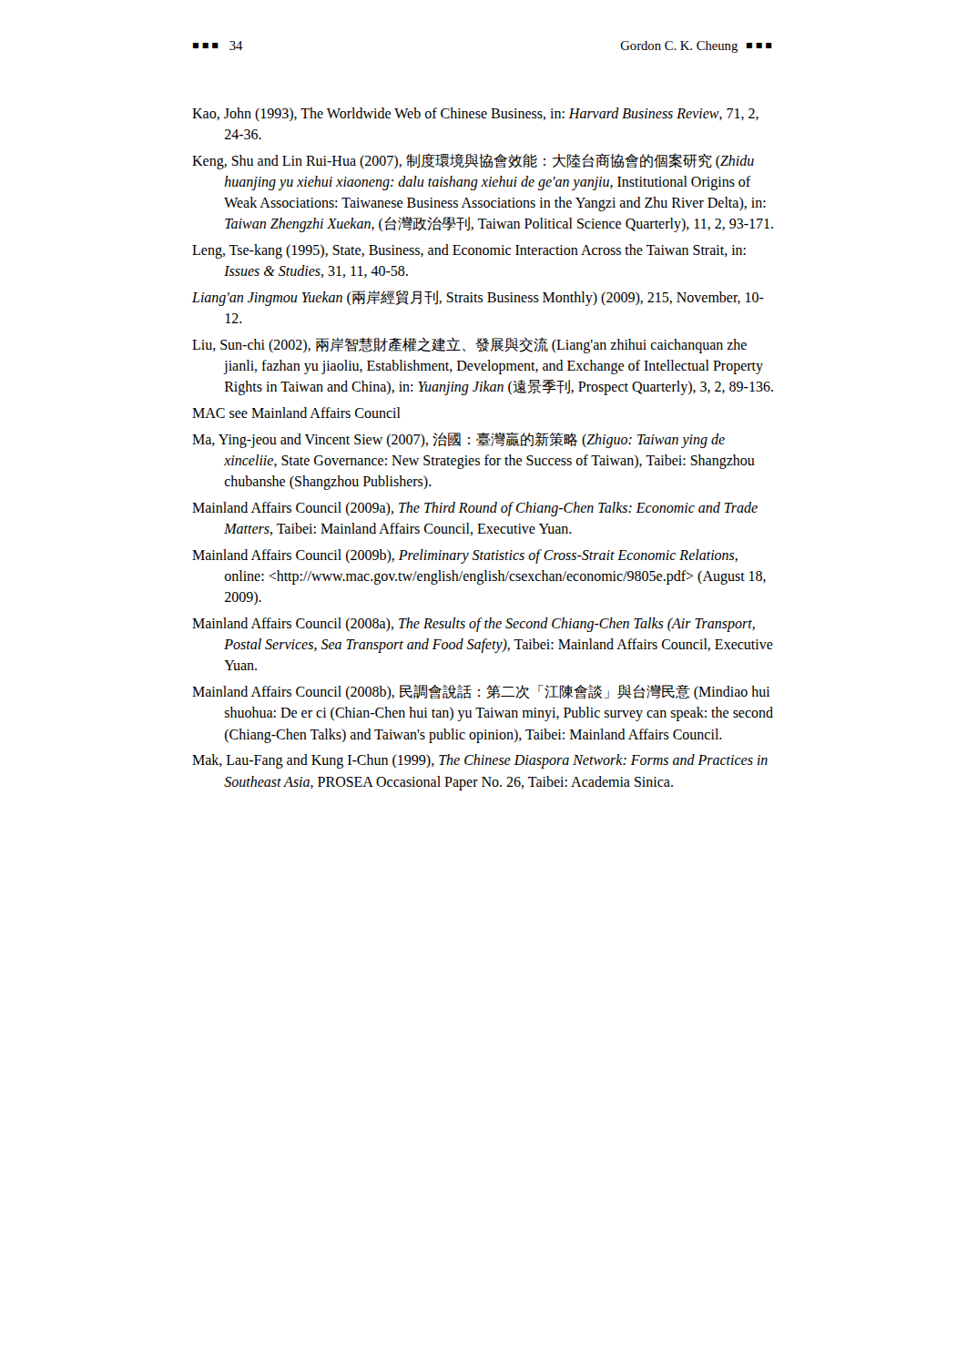■■■ 34
Gordon C. K. Cheung ■■■
Kao, John (1993), The Worldwide Web of Chinese Business, in: Harvard Business Review, 71, 2, 24-36.
Keng, Shu and Lin Rui-Hua (2007), 制度環境與協會效能：大陸台商協會的個案研究 (Zhidu huanjing yu xiehui xiaoneng: dalu taishang xiehui de ge'an yanjiu, Institutional Origins of Weak Associations: Taiwanese Business Associations in the Yangzi and Zhu River Delta), in: Taiwan Zhengzhi Xuekan, (台灣政治學刊, Taiwan Political Science Quarterly), 11, 2, 93-171.
Leng, Tse-kang (1995), State, Business, and Economic Interaction Across the Taiwan Strait, in: Issues & Studies, 31, 11, 40-58.
Liang'an Jingmou Yuekan (兩岸經貿月刊, Straits Business Monthly) (2009), 215, November, 10-12.
Liu, Sun-chi (2002), 兩岸智慧財產權之建立、發展與交流 (Liang'an zhihui caichanquan zhe jianli, fazhan yu jiaoliu, Establishment, Development, and Exchange of Intellectual Property Rights in Taiwan and China), in: Yuanjing Jikan (遠景季刊, Prospect Quarterly), 3, 2, 89-136.
MAC see Mainland Affairs Council
Ma, Ying-jeou and Vincent Siew (2007), 治國：臺灣贏的新策略 (Zhiguo: Taiwan ying de xinceliie, State Governance: New Strategies for the Success of Taiwan), Taibei: Shangzhou chubanshe (Shangzhou Publishers).
Mainland Affairs Council (2009a), The Third Round of Chiang-Chen Talks: Economic and Trade Matters, Taibei: Mainland Affairs Council, Executive Yuan.
Mainland Affairs Council (2009b), Preliminary Statistics of Cross-Strait Economic Relations, online: <http://www.mac.gov.tw/english/english/csexchan/economic/9805e.pdf> (August 18, 2009).
Mainland Affairs Council (2008a), The Results of the Second Chiang-Chen Talks (Air Transport, Postal Services, Sea Transport and Food Safety), Taibei: Mainland Affairs Council, Executive Yuan.
Mainland Affairs Council (2008b), 民調會說話：第二次「江陳會談」與台灣民意 (Mindiao hui shuohua: De er ci (Chian-Chen hui tan) yu Taiwan minyi, Public survey can speak: the second (Chiang-Chen Talks) and Taiwan's public opinion), Taibei: Mainland Affairs Council.
Mak, Lau-Fang and Kung I-Chun (1999), The Chinese Diaspora Network: Forms and Practices in Southeast Asia, PROSEA Occasional Paper No. 26, Taibei: Academia Sinica.